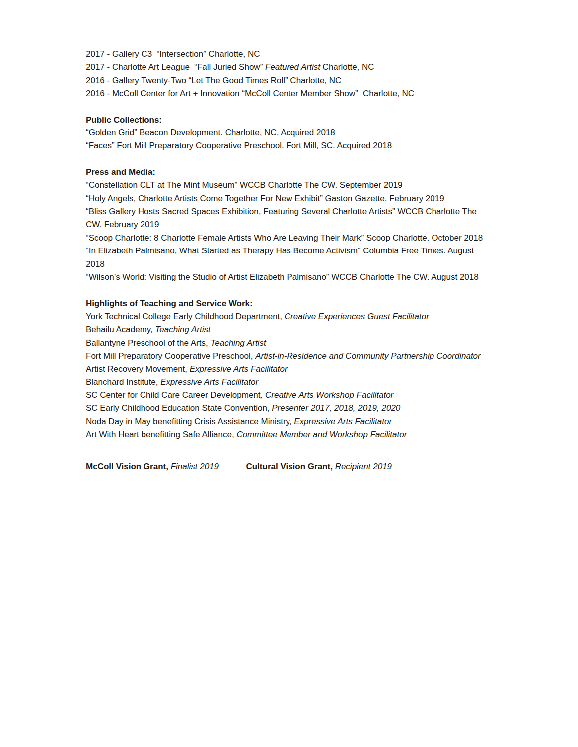2017 - Gallery C3 “Intersection” Charlotte, NC
2017 - Charlotte Art League “Fall Juried Show” Featured Artist Charlotte, NC
2016 - Gallery Twenty-Two “Let The Good Times Roll” Charlotte, NC
2016 - McColl Center for Art + Innovation “McColl Center Member Show” Charlotte, NC
Public Collections:
“Golden Grid” Beacon Development. Charlotte, NC. Acquired 2018
“Faces” Fort Mill Preparatory Cooperative Preschool. Fort Mill, SC. Acquired 2018
Press and Media:
“Constellation CLT at The Mint Museum” WCCB Charlotte The CW. September 2019
“Holy Angels, Charlotte Artists Come Together For New Exhibit” Gaston Gazette. February 2019
“Bliss Gallery Hosts Sacred Spaces Exhibition, Featuring Several Charlotte Artists” WCCB Charlotte The CW. February 2019
“Scoop Charlotte: 8 Charlotte Female Artists Who Are Leaving Their Mark” Scoop Charlotte. October 2018
“In Elizabeth Palmisano, What Started as Therapy Has Become Activism” Columbia Free Times. August 2018
“Wilson’s World: Visiting the Studio of Artist Elizabeth Palmisano” WCCB Charlotte The CW. August 2018
Highlights of Teaching and Service Work:
York Technical College Early Childhood Department, Creative Experiences Guest Facilitator
Behailu Academy, Teaching Artist
Ballantyne Preschool of the Arts, Teaching Artist
Fort Mill Preparatory Cooperative Preschool, Artist-in-Residence and Community Partnership Coordinator
Artist Recovery Movement, Expressive Arts Facilitator
Blanchard Institute, Expressive Arts Facilitator
SC Center for Child Care Career Development, Creative Arts Workshop Facilitator
SC Early Childhood Education State Convention, Presenter 2017, 2018, 2019, 2020
Noda Day in May benefitting Crisis Assistance Ministry, Expressive Arts Facilitator
Art With Heart benefitting Safe Alliance, Committee Member and Workshop Facilitator
McColl Vision Grant, Finalist 2019
Cultural Vision Grant, Recipient 2019